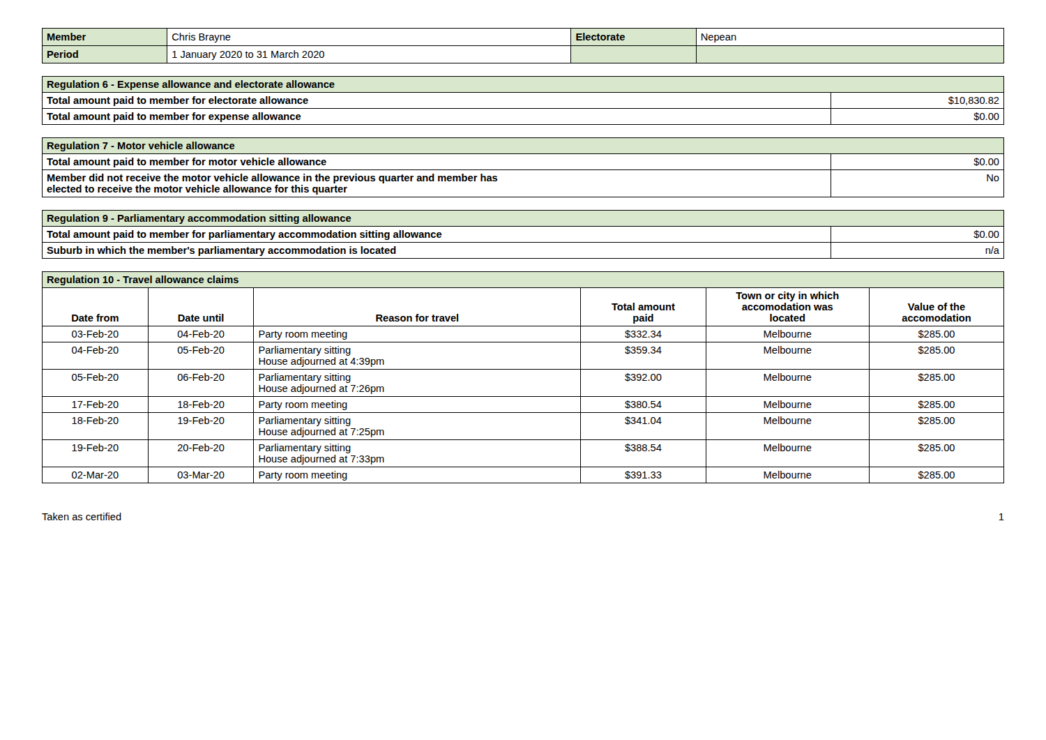| Member | Chris Brayne | Electorate | Nepean |
| Period | 1 January 2020 to 31 March 2020 | | |
| Regulation 6 - Expense allowance and electorate allowance |
| Total amount paid to member for electorate allowance | $10,830.82 |
| Total amount paid to member for expense allowance | $0.00 |
| Regulation 7 - Motor vehicle allowance |
| Total amount paid to member for motor vehicle allowance | $0.00 |
| Member did not receive the motor vehicle allowance in the previous quarter and member has elected to receive the motor vehicle allowance for this quarter | No |
| Regulation 9 - Parliamentary accommodation sitting allowance |
| Total amount paid to member for parliamentary accommodation sitting allowance | $0.00 |
| Suburb in which the member's parliamentary accommodation is located | n/a |
| Regulation 10 - Travel allowance claims |
| Date from | Date until | Reason for travel | Total amount paid | Town or city in which accomodation was located | Value of the accomodation |
| 03-Feb-20 | 04-Feb-20 | Party room meeting | $332.34 | Melbourne | $285.00 |
| 04-Feb-20 | 05-Feb-20 | Parliamentary sitting House adjourned at 4:39pm | $359.34 | Melbourne | $285.00 |
| 05-Feb-20 | 06-Feb-20 | Parliamentary sitting House adjourned at 7:26pm | $392.00 | Melbourne | $285.00 |
| 17-Feb-20 | 18-Feb-20 | Party room meeting | $380.54 | Melbourne | $285.00 |
| 18-Feb-20 | 19-Feb-20 | Parliamentary sitting House adjourned at 7:25pm | $341.04 | Melbourne | $285.00 |
| 19-Feb-20 | 20-Feb-20 | Parliamentary sitting House adjourned at 7:33pm | $388.54 | Melbourne | $285.00 |
| 02-Mar-20 | 03-Mar-20 | Party room meeting | $391.33 | Melbourne | $285.00 |
Taken as certified 1